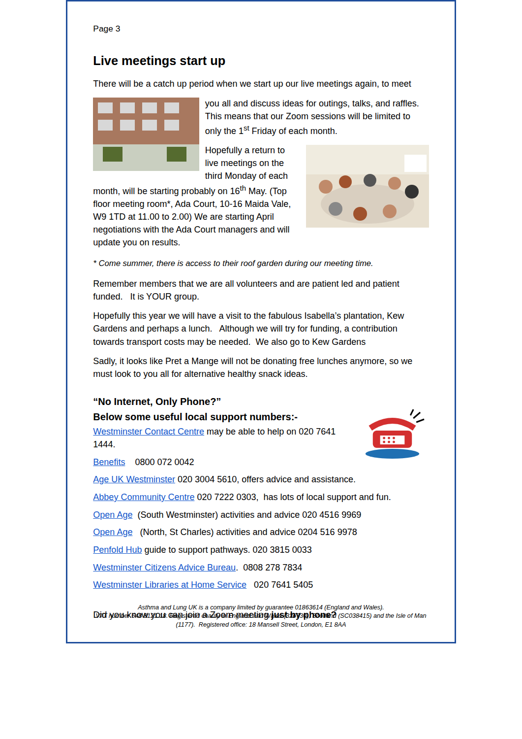Page 3
Live meetings start up
There will be a catch up period when we start up our live meetings again, to meet
you all and discuss ideas for outings, talks, and raffles. This means that our Zoom sessions will be limited to only the 1st Friday of each month.
Hopefully a return to live meetings on the third Monday of each month, will be starting probably on 16th May. (Top floor meeting room*, Ada Court, 10-16 Maida Vale, W9 1TD at 11.00 to 2.00) We are starting April negotiations with the Ada Court managers and will update you on results.
* Come summer, there is access to their roof garden during our meeting time.
Remember members that we are all volunteers and are patient led and patient funded. It is YOUR group.
Hopefully this year we will have a visit to the fabulous Isabella’s plantation, Kew Gardens and perhaps a lunch. Although we will try for funding, a contribution towards transport costs may be needed. We also go to Kew Gardens
Sadly, it looks like Pret a Mange will not be donating free lunches anymore, so we must look to you all for alternative healthy snack ideas.
“No Internet, Only Phone?”
Below some useful local support numbers:-
Westminster Contact Centre may be able to help on 020 7641 1444.
Benefits 0800 072 0042
Age UK Westminster 020 3004 5610, offers advice and assistance.
Abbey Community Centre 020 7222 0303, has lots of local support and fun.
Open Age (South Westminster) activities and advice 020 4516 9969
Open Age (North, St Charles) activities and advice 0204 516 9978
Penfold Hub guide to support pathways. 020 3815 0033
Westminster Citizens Advice Bureau. 0808 278 7834
Westminster Libraries at Home Service 020 7641 5405
Did you know you can join a Zoom meeting just by phone?
Asthma and Lung UK is a company limited by guarantee 01863614 (England and Wales).
VAT number 648 8121 18. Registered charity in England and Wales (326730), Scotland (SC038415) and the Isle of Man (1177). Registered office: 18 Mansell Street, London, E1 8AA